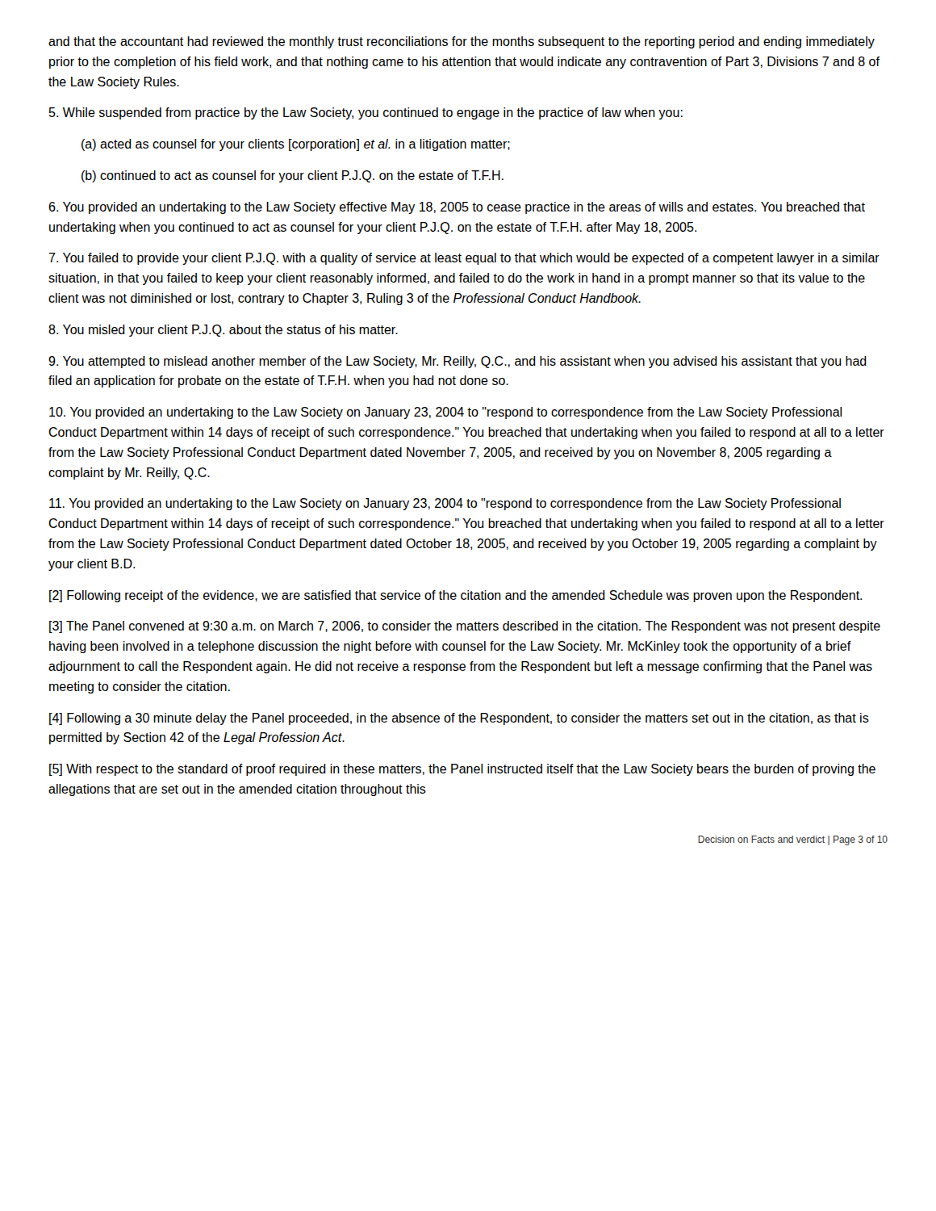and that the accountant had reviewed the monthly trust reconciliations for the months subsequent to the reporting period and ending immediately prior to the completion of his field work, and that nothing came to his attention that would indicate any contravention of Part 3, Divisions 7 and 8 of the Law Society Rules.
5. While suspended from practice by the Law Society, you continued to engage in the practice of law when you:
(a) acted as counsel for your clients [corporation] et al. in a litigation matter;
(b) continued to act as counsel for your client P.J.Q. on the estate of T.F.H.
6. You provided an undertaking to the Law Society effective May 18, 2005 to cease practice in the areas of wills and estates. You breached that undertaking when you continued to act as counsel for your client P.J.Q. on the estate of T.F.H. after May 18, 2005.
7. You failed to provide your client P.J.Q. with a quality of service at least equal to that which would be expected of a competent lawyer in a similar situation, in that you failed to keep your client reasonably informed, and failed to do the work in hand in a prompt manner so that its value to the client was not diminished or lost, contrary to Chapter 3, Ruling 3 of the Professional Conduct Handbook.
8. You misled your client P.J.Q. about the status of his matter.
9. You attempted to mislead another member of the Law Society, Mr. Reilly, Q.C., and his assistant when you advised his assistant that you had filed an application for probate on the estate of T.F.H. when you had not done so.
10. You provided an undertaking to the Law Society on January 23, 2004 to "respond to correspondence from the Law Society Professional Conduct Department within 14 days of receipt of such correspondence." You breached that undertaking when you failed to respond at all to a letter from the Law Society Professional Conduct Department dated November 7, 2005, and received by you on November 8, 2005 regarding a complaint by Mr. Reilly, Q.C.
11. You provided an undertaking to the Law Society on January 23, 2004 to "respond to correspondence from the Law Society Professional Conduct Department within 14 days of receipt of such correspondence." You breached that undertaking when you failed to respond at all to a letter from the Law Society Professional Conduct Department dated October 18, 2005, and received by you October 19, 2005 regarding a complaint by your client B.D.
[2] Following receipt of the evidence, we are satisfied that service of the citation and the amended Schedule was proven upon the Respondent.
[3] The Panel convened at 9:30 a.m. on March 7, 2006, to consider the matters described in the citation. The Respondent was not present despite having been involved in a telephone discussion the night before with counsel for the Law Society. Mr. McKinley took the opportunity of a brief adjournment to call the Respondent again. He did not receive a response from the Respondent but left a message confirming that the Panel was meeting to consider the citation.
[4] Following a 30 minute delay the Panel proceeded, in the absence of the Respondent, to consider the matters set out in the citation, as that is permitted by Section 42 of the Legal Profession Act.
[5] With respect to the standard of proof required in these matters, the Panel instructed itself that the Law Society bears the burden of proving the allegations that are set out in the amended citation throughout this
Decision on Facts and verdict | Page 3 of 10